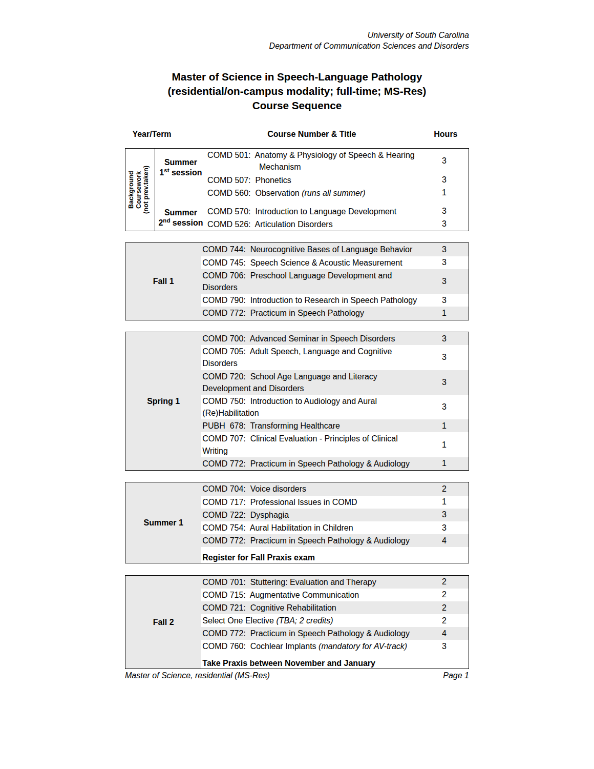University of South Carolina
Department of Communication Sciences and Disorders
Master of Science in Speech-Language Pathology
(residential/on-campus modality; full-time; MS-Res)
Course Sequence
| Year/Term | Course Number & Title | Hours |
| Background Coursework (not prev.taken) | Summer 1 st session | COMD 501: Anatomy & Physiology of Speech & Hearing Mechanism | 3 |
| COMD 507: Phonetics | 3 |
| | COMD 560: Observation (runs all summer) | 1 |
| Summer 2 nd session | COMD 570: Introduction to Language Development | 3 |
| COMD 526: Articulation Disorders | 3 |
| Fall 1 | COMD 744: Neurocognitive Bases of Language Behavior | 3 |
| COMD 745: Speech Science & Acoustic Measurement | 3 |
| COMD 706: Preschool Language Development and Disorders | 3 |
| COMD 790: Introduction to Research in Speech Pathology | 3 |
| COMD 772: Practicum in Speech Pathology | 1 |
| Spring 1 | COMD 700: Advanced Seminar in Speech Disorders | 3 |
| COMD 705: Adult Speech, Language and Cognitive Disorders | 3 |
| COMD 720: School Age Language and Literacy Development and Disorders | 3 |
| COMD 750: Introduction to Audiology and Aural (Re)Habilitation | 3 |
| PUBH 678: Transforming Healthcare | 1 |
| COMD 707: Clinical Evaluation - Principles of Clinical Writing | 1 |
| COMD 772: Practicum in Speech Pathology & Audiology | 1 |
| Summer 1 | COMD 704: Voice disorders | 2 |
| COMD 717: Professional Issues in COMD | 1 |
| COMD 722: Dysphagia | 3 |
| COMD 754: Aural Habilitation in Children | 3 |
| COMD 772: Practicum in Speech Pathology & Audiology | 4 |
| Register for Fall Praxis exam | |
| Fall 2 | COMD 701: Stuttering: Evaluation and Therapy | 2 |
| COMD 715: Augmentative Communication | 2 |
| COMD 721: Cognitive Rehabilitation | 2 |
| Select One Elective (TBA; 2 credits) | 2 |
| COMD 772: Practicum in Speech Pathology & Audiology | 4 |
| COMD 760: Cochlear Implants (mandatory for AV-track) | 3 |
| Take Praxis between November and January | |
Master of Science, residential (MS-Res) Page 1